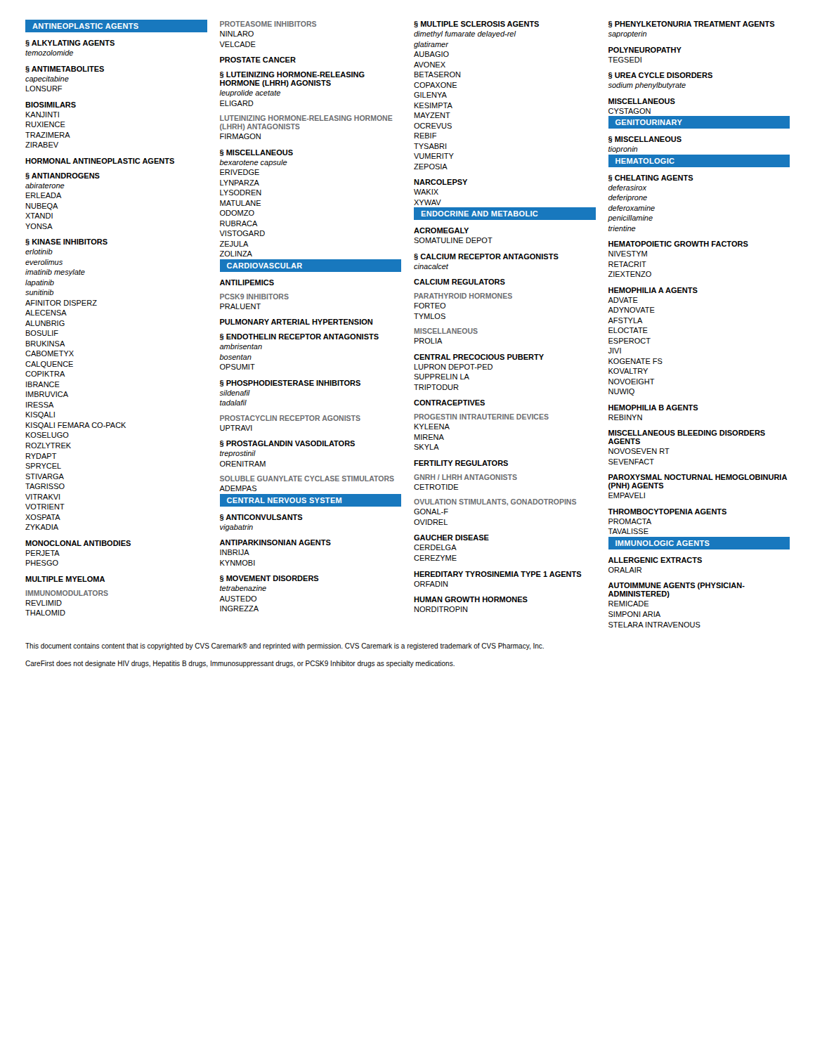ANTINEOPLASTIC AGENTS
§ ALKYLATING AGENTS
temozolomide
§ ANTIMETABOLITES
capecitabine
LONSURF
BIOSIMILARS
KANJINTI
RUXIENCE
TRAZIMERA
ZIRABEV
HORMONAL ANTINEOPLASTIC AGENTS
§ ANTIANDROGENS
abiraterone
ERLEADA
NUBEQA
XTANDI
YONSA
§ KINASE INHIBITORS
erlotinib
everolimus
imatinib mesylate
lapatinib
sunitinib
AFINITOR DISPERZ
ALECENSA
ALUNBRIG
BOSULIF
BRUKINSA
CABOMETYX
CALQUENCE
COPIKTRA
IBRANCE
IMBRUVICA
IRESSA
KISQALI
KISQALI FEMARA CO-PACK
KOSELUGO
ROZLYTREK
RYDAPT
SPRYCEL
STIVARGA
TAGRISSO
VITRAKVI
VOTRIENT
XOSPATA
ZYKADIA
MONOCLONAL ANTIBODIES
PERJETA
PHESGO
MULTIPLE MYELOMA
IMMUNOMODULATORS
REVLIMID
THALOMID
PROTEASOME INHIBITORS
NINLARO
VELCADE
PROSTATE CANCER
§ LUTEINIZING HORMONE-RELEASING HORMONE (LHRH) AGONISTS
leuprolide acetate
ELIGARD
LUTEINIZING HORMONE-RELEASING HORMONE (LHRH) ANTAGONISTS
FIRMAGON
§ MISCELLANEOUS
bexarotene capsule
ERIVEDGE
LYNPARZA
LYSODREN
MATULANE
ODOMZO
RUBRACA
VISTOGARD
ZEJULA
ZOLINZA
CARDIOVASCULAR
ANTILIPEMICS
PCSK9 INHIBITORS
PRALUENT
PULMONARY ARTERIAL HYPERTENSION
§ ENDOTHELIN RECEPTOR ANTAGONISTS
ambrisentan
bosentan
OPSUMIT
§ PHOSPHODIESTERASE INHIBITORS
sildenafil
tadalafil
PROSTACYCLIN RECEPTOR AGONISTS
UPTRAVI
§ PROSTAGLANDIN VASODILATORS
treprostinil
ORENITRAM
SOLUBLE GUANYLATE CYCLASE STIMULATORS
ADEMPAS
CENTRAL NERVOUS SYSTEM
§ ANTICONVULSANTS
vigabatrin
ANTIPARKINSONIAN AGENTS
INBRIJA
KYNMOBI
§ MOVEMENT DISORDERS
tetrabenazine
AUSTEDO
INGREZZA
§ MULTIPLE SCLEROSIS AGENTS
dimethyl fumarate delayed-rel
glatiramer
AUBAGIO
AVONEX
BETASERON
COPAXONE
GILENYA
KESIMPTA
MAYZENT
OCREVUS
REBIF
TYSABRI
VUMERITY
ZEPOSIA
NARCOLEPSY
WAKIX
XYWAV
ENDOCRINE AND METABOLIC
ACROMEGALY
SOMATULINE DEPOT
§ CALCIUM RECEPTOR ANTAGONISTS
cinacalcet
CALCIUM REGULATORS
PARATHYROID HORMONES
FORTEO
TYMLOS
MISCELLANEOUS
PROLIA
CENTRAL PRECOCIOUS PUBERTY
LUPRON DEPOT-PED
SUPPRELIN LA
TRIPTODUR
CONTRACEPTIVES
PROGESTIN INTRAUTERINE DEVICES
KYLEENA
MIRENA
SKYLA
FERTILITY REGULATORS
GNRH / LHRH ANTAGONISTS
CETROTIDE
OVULATION STIMULANTS, GONADOTROPINS
GONAL-F
OVIDREL
GAUCHER DISEASE
CERDELGA
CEREZYME
HEREDITARY TYROSINEMIA TYPE 1 AGENTS
ORFADIN
HUMAN GROWTH HORMONES
NORDITROPIN
§ PHENYLKETONURIA TREATMENT AGENTS
sapropterin
POLYNEUROPATHY
TEGSEDI
§ UREA CYCLE DISORDERS
sodium phenylbutyrate
MISCELLANEOUS
CYSTAGON
GENITOURINARY
§ MISCELLANEOUS
tiopronin
HEMATOLOGIC
§ CHELATING AGENTS
deferasirox
deferiprone
deferoxamine
penicillamine
trientine
HEMATOPOIETIC GROWTH FACTORS
NIVESTYM
RETACRIT
ZIEXTENZO
HEMOPHILIA A AGENTS
ADVATE
ADYNOVATE
AFSTYLA
ELOCTATE
ESPEROCT
JIVI
KOGENATE FS
KOVALTRY
NOVOEIGHT
NUWIQ
HEMOPHILIA B AGENTS
REBINYN
MISCELLANEOUS BLEEDING DISORDERS AGENTS
NOVOSEVEN RT
SEVENFACT
PAROXYSMAL NOCTURNAL HEMOGLOBINURIA (PNH) AGENTS
EMPAVELI
THROMBOCYTOPENIA AGENTS
PROMACTA
TAVALISSE
IMMUNOLOGIC AGENTS
ALLERGENIC EXTRACTS
ORALAIR
AUTOIMMUNE AGENTS (PHYSICIAN-ADMINISTERED)
REMICADE
SIMPONI ARIA
STELARA INTRAVENOUS
This document contains content that is copyrighted by CVS Caremark® and reprinted with permission. CVS Caremark is a registered trademark of CVS Pharmacy, Inc.
CareFirst does not designate HIV drugs, Hepatitis B drugs, Immunosuppressant drugs, or PCSK9 Inhibitor drugs as specialty medications.